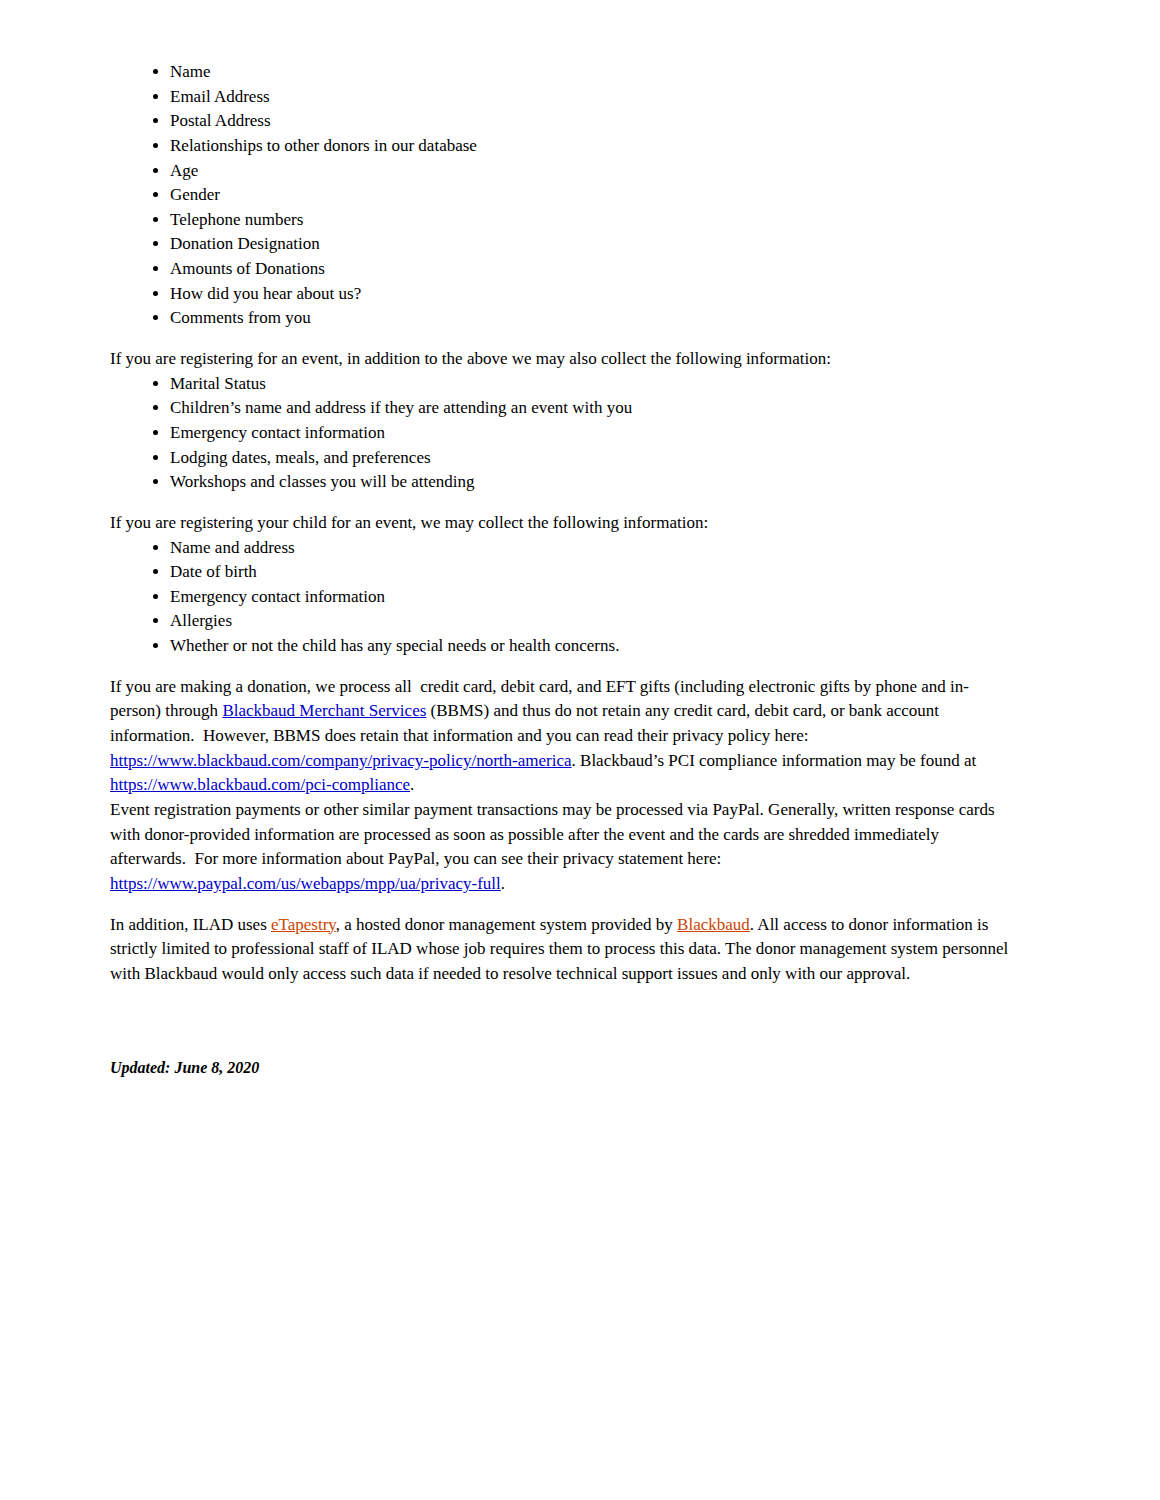Name
Email Address
Postal Address
Relationships to other donors in our database
Age
Gender
Telephone numbers
Donation Designation
Amounts of Donations
How did you hear about us?
Comments from you
If you are registering for an event, in addition to the above we may also collect the following information:
Marital Status
Children’s name and address if they are attending an event with you
Emergency contact information
Lodging dates, meals, and preferences
Workshops and classes you will be attending
If you are registering your child for an event, we may collect the following information:
Name and address
Date of birth
Emergency contact information
Allergies
Whether or not the child has any special needs or health concerns.
If you are making a donation, we process all credit card, debit card, and EFT gifts (including electronic gifts by phone and in-person) through Blackbaud Merchant Services (BBMS) and thus do not retain any credit card, debit card, or bank account information. However, BBMS does retain that information and you can read their privacy policy here: https://www.blackbaud.com/company/privacy-policy/north-america. Blackbaud’s PCI compliance information may be found at https://www.blackbaud.com/pci-compliance.
Event registration payments or other similar payment transactions may be processed via PayPal. Generally, written response cards with donor-provided information are processed as soon as possible after the event and the cards are shredded immediately afterwards. For more information about PayPal, you can see their privacy statement here: https://www.paypal.com/us/webapps/mpp/ua/privacy-full.
In addition, ILAD uses eTapestry, a hosted donor management system provided by Blackbaud. All access to donor information is strictly limited to professional staff of ILAD whose job requires them to process this data. The donor management system personnel with Blackbaud would only access such data if needed to resolve technical support issues and only with our approval.
Updated: June 8, 2020